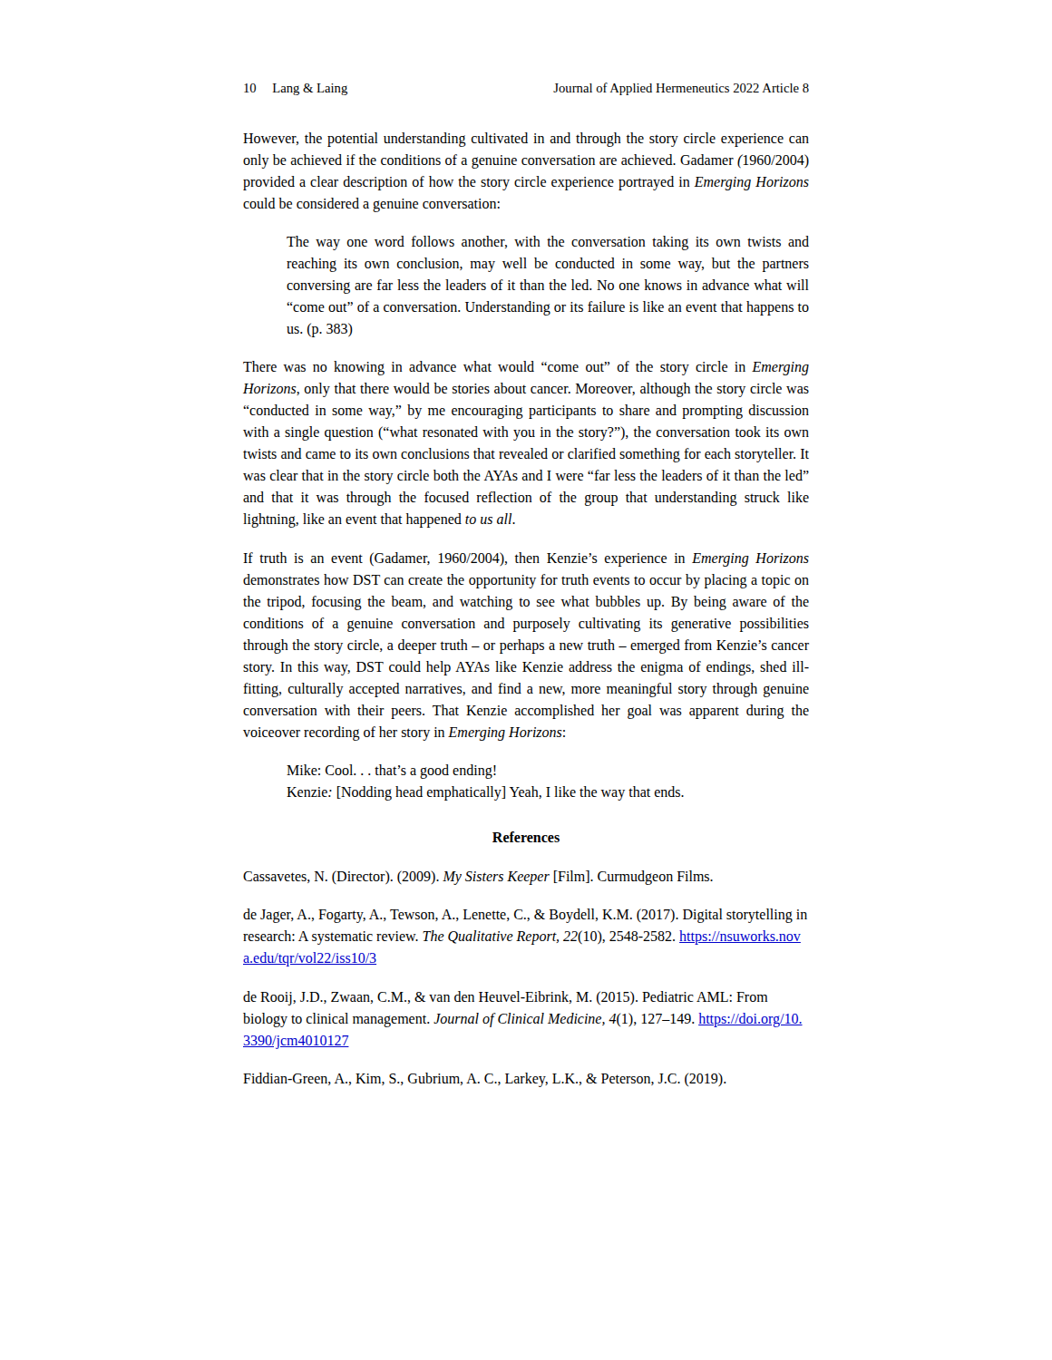10 Lang & Laing Journal of Applied Hermeneutics 2022 Article 8
However, the potential understanding cultivated in and through the story circle experience can only be achieved if the conditions of a genuine conversation are achieved. Gadamer (1960/2004) provided a clear description of how the story circle experience portrayed in Emerging Horizons could be considered a genuine conversation:
The way one word follows another, with the conversation taking its own twists and reaching its own conclusion, may well be conducted in some way, but the partners conversing are far less the leaders of it than the led. No one knows in advance what will “come out” of a conversation. Understanding or its failure is like an event that happens to us. (p. 383)
There was no knowing in advance what would “come out” of the story circle in Emerging Horizons, only that there would be stories about cancer. Moreover, although the story circle was “conducted in some way,” by me encouraging participants to share and prompting discussion with a single question (“what resonated with you in the story?”), the conversation took its own twists and came to its own conclusions that revealed or clarified something for each storyteller. It was clear that in the story circle both the AYAs and I were “far less the leaders of it than the led” and that it was through the focused reflection of the group that understanding struck like lightning, like an event that happened to us all.
If truth is an event (Gadamer, 1960/2004), then Kenzie’s experience in Emerging Horizons demonstrates how DST can create the opportunity for truth events to occur by placing a topic on the tripod, focusing the beam, and watching to see what bubbles up. By being aware of the conditions of a genuine conversation and purposely cultivating its generative possibilities through the story circle, a deeper truth – or perhaps a new truth – emerged from Kenzie’s cancer story. In this way, DST could help AYAs like Kenzie address the enigma of endings, shed ill-fitting, culturally accepted narratives, and find a new, more meaningful story through genuine conversation with their peers. That Kenzie accomplished her goal was apparent during the voiceover recording of her story in Emerging Horizons:
Mike: Cool. . . that’s a good ending!
Kenzie: [Nodding head emphatically] Yeah, I like the way that ends.
References
Cassavetes, N. (Director). (2009). My Sisters Keeper [Film]. Curmudgeon Films.
de Jager, A., Fogarty, A., Tewson, A., Lenette, C., & Boydell, K.M. (2017). Digital storytelling in research: A systematic review. The Qualitative Report, 22(10), 2548-2582. https://nsuworks.nova.edu/tqr/vol22/iss10/3
de Rooij, J.D., Zwaan, C.M., & van den Heuvel-Eibrink, M. (2015). Pediatric AML: From biology to clinical management. Journal of Clinical Medicine, 4(1), 127–149. https://doi.org/10.3390/jcm4010127
Fiddian-Green, A., Kim, S., Gubrium, A. C., Larkey, L.K., & Peterson, J.C. (2019).